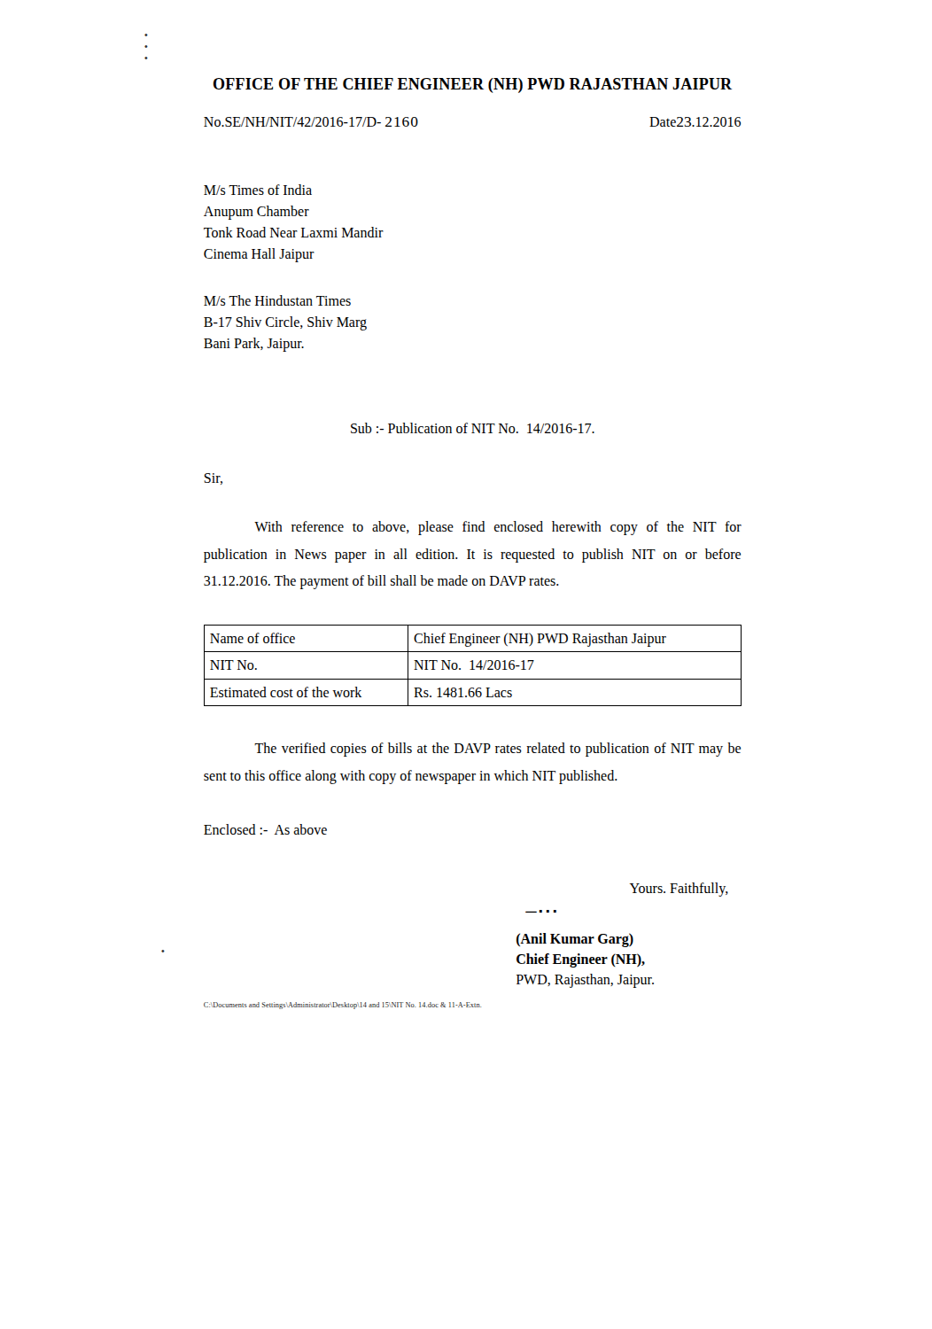• • •
OFFICE OF THE CHIEF ENGINEER (NH) PWD RAJASTHAN JAIPUR
No.SE/NH/NIT/42/2016-17/D- 2160
Date23.12.2016
M/s Times of India
Anupum Chamber
Tonk Road Near Laxmi Mandir
Cinema Hall Jaipur
M/s The Hindustan Times
B-17 Shiv Circle, Shiv Marg
Bani Park, Jaipur.
Sub :- Publication of NIT No. 14/2016-17.
Sir,
With reference to above, please find enclosed herewith copy of the NIT for publication in News paper in all edition. It is requested to publish NIT on or before 31.12.2016. The payment of bill shall be made on DAVP rates.
| Name of office | Chief Engineer (NH) PWD Rajasthan Jaipur |
| NIT No. | NIT No. 14/2016-17 |
| Estimated cost of the work | Rs. 1481.66 Lacs |
The verified copies of bills at the DAVP rates related to publication of NIT may be sent to this office along with copy of newspaper in which NIT published.
Enclosed :- As above
Yours. Faithfully,
−⋅⋅⋅
(Anil Kumar Garg)
Chief Engineer (NH),
PWD, Rajasthan, Jaipur.
•
C:\Documents and Settings\Administrator\Desktop\14 and 15\NIT No. 14.doc & 11-A-Extn.